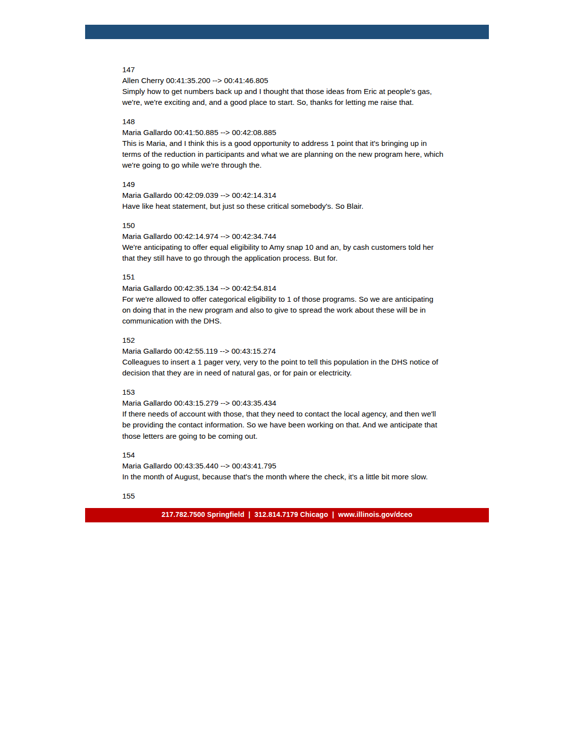147
Allen Cherry 00:41:35.200 --> 00:41:46.805
Simply how to get numbers back up and I thought that those ideas from Eric at people's gas, we're, we're exciting and, and a good place to start. So, thanks for letting me raise that.
148
Maria Gallardo 00:41:50.885 --> 00:42:08.885
This is Maria, and I think this is a good opportunity to address 1 point that it's bringing up in terms of the reduction in participants and what we are planning on the new program here, which we're going to go while we're through the.
149
Maria Gallardo 00:42:09.039 --> 00:42:14.314
Have like heat statement, but just so these critical somebody's. So Blair.
150
Maria Gallardo 00:42:14.974 --> 00:42:34.744
We're anticipating to offer equal eligibility to Amy snap 10 and an, by cash customers told her that they still have to go through the application process. But for.
151
Maria Gallardo 00:42:35.134 --> 00:42:54.814
For we're allowed to offer categorical eligibility to 1 of those programs. So we are anticipating on doing that in the new program and also to give to spread the work about these will be in communication with the DHS.
152
Maria Gallardo 00:42:55.119 --> 00:43:15.274
Colleagues to insert a 1 pager very, very to the point to tell this population in the DHS notice of decision that they are in need of natural gas, or for pain or electricity.
153
Maria Gallardo 00:43:15.279 --> 00:43:35.434
If there needs of account with those, that they need to contact the local agency, and then we'll be providing the contact information. So we have been working on that. And we anticipate that those letters are going to be coming out.
154
Maria Gallardo 00:43:35.440 --> 00:43:41.795
In the month of August, because that's the month where the check, it's a little bit more slow.
155
Page | 20
217.782.7500 Springfield | 312.814.7179 Chicago | www.illinois.gov/dceo